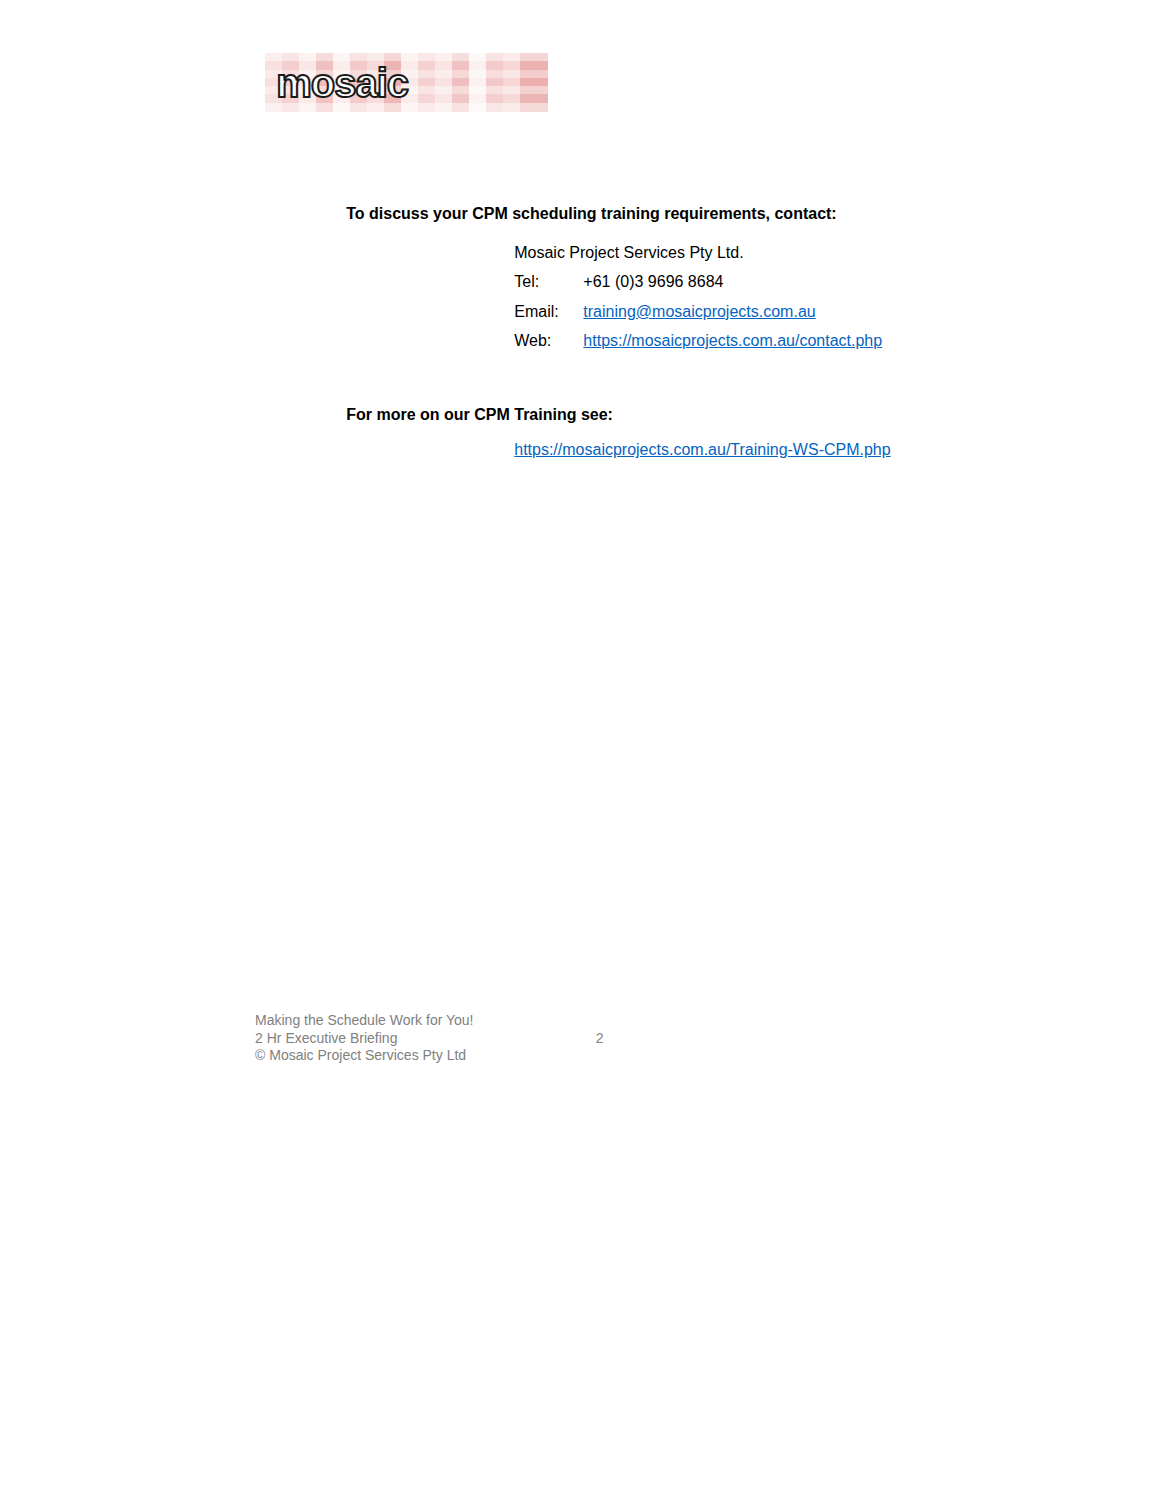mosaic
To discuss your CPM scheduling training requirements, contact:
Mosaic Project Services Pty Ltd.
| Tel: | +61 (0)3 9696 8684 |
| Email: | training@mosaicprojects.com.au |
| Web: | https://mosaicprojects.com.au/contact.php |
For more on our CPM Training see:
https://mosaicprojects.com.au/Training-WS-CPM.php
Making the Schedule Work for You!
2 Hr Executive Briefing2
© Mosaic Project Services Pty Ltd